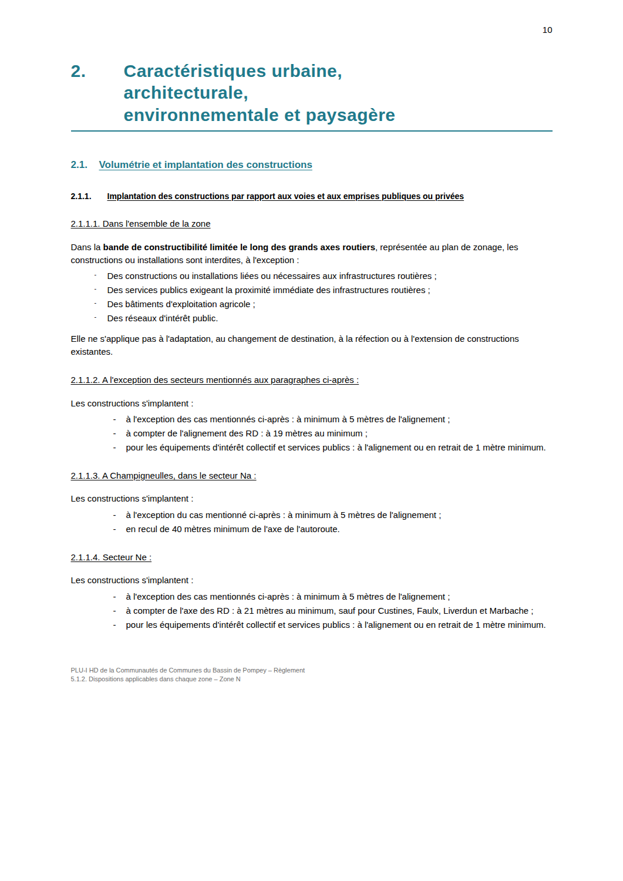10
2. Caractéristiques urbaine,
architecturale,
environnementale et paysagère
2.1. Volumétrie et implantation des constructions
2.1.1. Implantation des constructions par rapport aux voies et aux emprises publiques ou privées
2.1.1.1. Dans l'ensemble de la zone
Dans la bande de constructibilité limitée le long des grands axes routiers, représentée au plan de zonage, les constructions ou installations sont interdites, à l'exception :
Des constructions ou installations liées ou nécessaires aux infrastructures routières ;
Des services publics exigeant la proximité immédiate des infrastructures routières ;
Des bâtiments d'exploitation agricole ;
Des réseaux d'intérêt public.
Elle ne s'applique pas à l'adaptation, au changement de destination, à la réfection ou à l'extension de constructions existantes.
2.1.1.2. A l'exception des secteurs mentionnés aux paragraphes ci-après :
Les constructions s'implantent :
à l'exception des cas mentionnés ci-après : à minimum à 5 mètres de l'alignement ;
à compter de l'alignement des RD : à 19 mètres au minimum ;
pour les équipements d'intérêt collectif et services publics : à l'alignement ou en retrait de 1 mètre minimum.
2.1.1.3. A Champigneulles, dans le secteur Na :
Les constructions s'implantent :
à l'exception du cas mentionné ci-après : à minimum à 5 mètres de l'alignement ;
en recul de 40 mètres minimum de l'axe de l'autoroute.
2.1.1.4. Secteur Ne :
Les constructions s'implantent :
à l'exception des cas mentionnés ci-après : à minimum à 5 mètres de l'alignement ;
à compter de l'axe des RD : à 21 mètres au minimum, sauf pour Custines, Faulx, Liverdun et Marbache ;
pour les équipements d'intérêt collectif et services publics : à l'alignement ou en retrait de 1 mètre minimum.
PLU-I HD de la Communautés de Communes du Bassin de Pompey – Règlement
5.1.2. Dispositions applicables dans chaque zone – Zone N